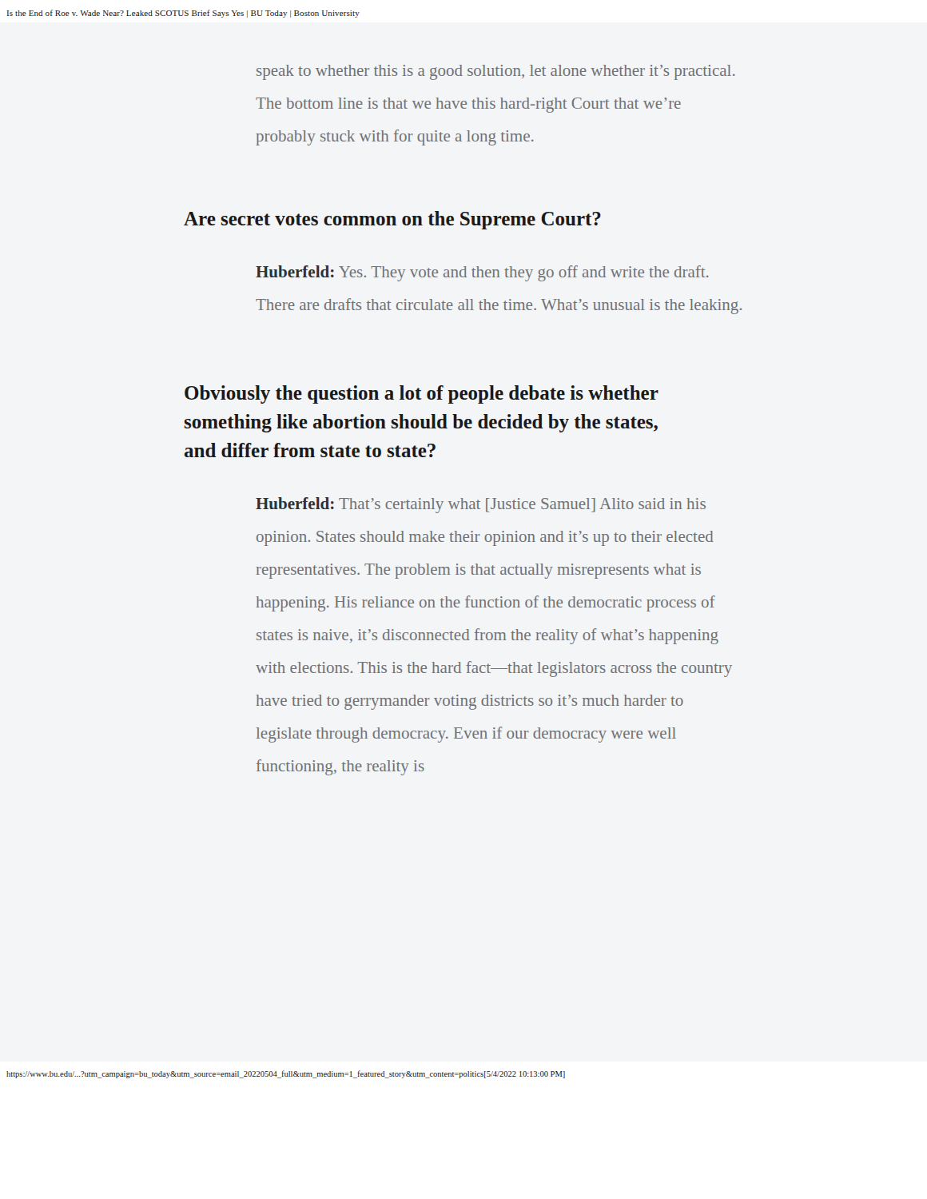Is the End of Roe v. Wade Near? Leaked SCOTUS Brief Says Yes | BU Today | Boston University
speak to whether this is a good solution, let alone whether it’s practical. The bottom line is that we have this hard-right Court that we’re probably stuck with for quite a long time.
Are secret votes common on the Supreme Court?
Huberfeld: Yes. They vote and then they go off and write the draft. There are drafts that circulate all the time. What’s unusual is the leaking.
Obviously the question a lot of people debate is whether something like abortion should be decided by the states, and differ from state to state?
Huberfeld: That’s certainly what [Justice Samuel] Alito said in his opinion. States should make their opinion and it’s up to their elected representatives. The problem is that actually misrepresents what is happening. His reliance on the function of the democratic process of states is naive, it’s disconnected from the reality of what’s happening with elections. This is the hard fact—that legislators across the country have tried to gerrymander voting districts so it’s much harder to legislate through democracy. Even if our democracy were well functioning, the reality is
https://www.bu.edu/...?utm_campaign=bu_today&utm_source=email_20220504_full&utm_medium=1_featured_story&utm_content=politics[5/4/2022 10:13:00 PM]